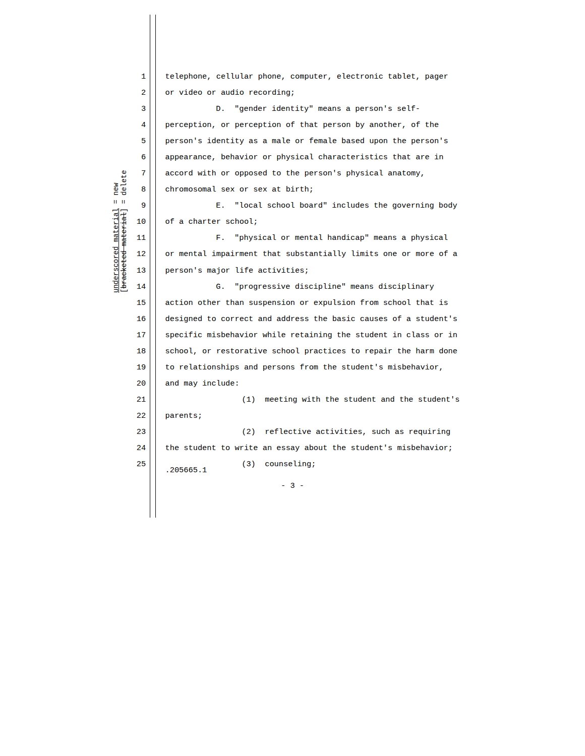underscored material = new
[bracketed material] = delete
1
2
3
4
5
6
7
8
9
10
11
12
13
14
15
16
17
18
19
20
21
22
23
24
25
telephone, cellular phone, computer, electronic tablet, pager
or video or audio recording;
D. "gender identity" means a person's self-
perception, or perception of that person by another, of the
person's identity as a male or female based upon the person's
appearance, behavior or physical characteristics that are in
accord with or opposed to the person's physical anatomy,
chromosomal sex or sex at birth;
E. "local school board" includes the governing body
of a charter school;
F. "physical or mental handicap" means a physical
or mental impairment that substantially limits one or more of a
person's major life activities;
G. "progressive discipline" means disciplinary
action other than suspension or expulsion from school that is
designed to correct and address the basic causes of a student's
specific misbehavior while retaining the student in class or in
school, or restorative school practices to repair the harm done
to relationships and persons from the student's misbehavior,
and may include:
(1) meeting with the student and the student's
parents;
(2) reflective activities, such as requiring
the student to write an essay about the student's misbehavior;
(3) counseling;
.205665.1
- 3 -